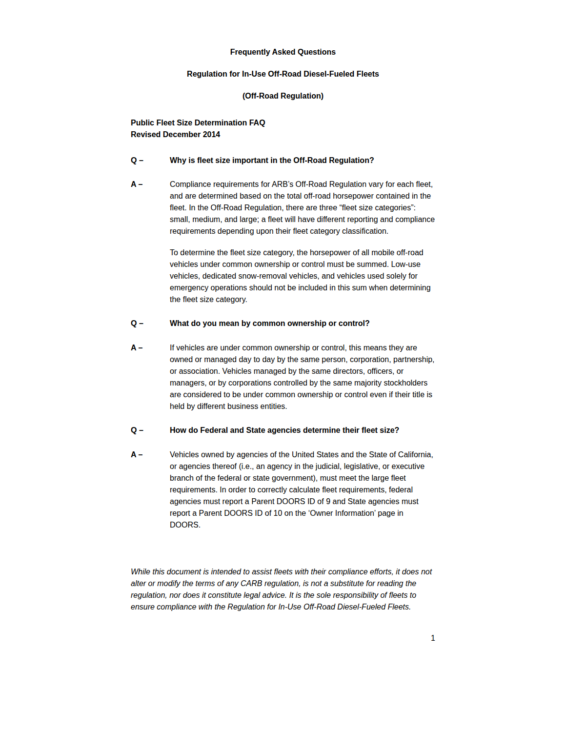Frequently Asked Questions
Regulation for In-Use Off-Road Diesel-Fueled Fleets
(Off-Road Regulation)
Public Fleet Size Determination FAQ
Revised December 2014
Q –
Why is fleet size important in the Off-Road Regulation?
A –
Compliance requirements for ARB’s Off-Road Regulation vary for each fleet, and are determined based on the total off-road horsepower contained in the fleet. In the Off-Road Regulation, there are three “fleet size categories”: small, medium, and large; a fleet will have different reporting and compliance requirements depending upon their fleet category classification.
To determine the fleet size category, the horsepower of all mobile off-road vehicles under common ownership or control must be summed. Low-use vehicles, dedicated snow-removal vehicles, and vehicles used solely for emergency operations should not be included in this sum when determining the fleet size category.
Q –
What do you mean by common ownership or control?
A –
If vehicles are under common ownership or control, this means they are owned or managed day to day by the same person, corporation, partnership, or association. Vehicles managed by the same directors, officers, or managers, or by corporations controlled by the same majority stockholders are considered to be under common ownership or control even if their title is held by different business entities.
Q –
How do Federal and State agencies determine their fleet size?
A –
Vehicles owned by agencies of the United States and the State of California, or agencies thereof (i.e., an agency in the judicial, legislative, or executive branch of the federal or state government), must meet the large fleet requirements. In order to correctly calculate fleet requirements, federal agencies must report a Parent DOORS ID of 9 and State agencies must report a Parent DOORS ID of 10 on the ‘Owner Information’ page in DOORS.
While this document is intended to assist fleets with their compliance efforts, it does not alter or modify the terms of any CARB regulation, is not a substitute for reading the regulation, nor does it constitute legal advice. It is the sole responsibility of fleets to ensure compliance with the Regulation for In-Use Off-Road Diesel-Fueled Fleets.
1